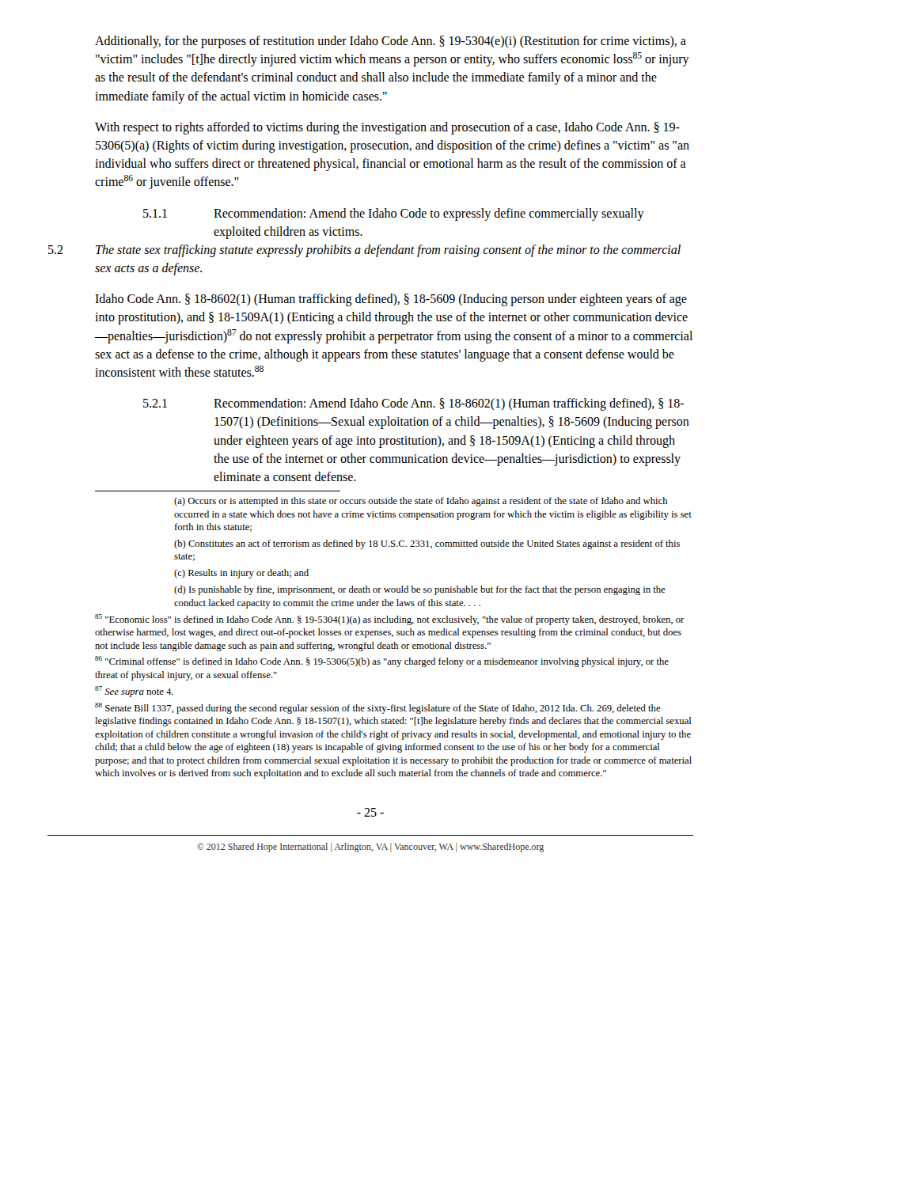Additionally, for the purposes of restitution under Idaho Code Ann. § 19-5304(e)(i) (Restitution for crime victims), a "victim" includes "[t]he directly injured victim which means a person or entity, who suffers economic loss85 or injury as the result of the defendant's criminal conduct and shall also include the immediate family of a minor and the immediate family of the actual victim in homicide cases."
With respect to rights afforded to victims during the investigation and prosecution of a case, Idaho Code Ann. § 19-5306(5)(a) (Rights of victim during investigation, prosecution, and disposition of the crime) defines a "victim" as "an individual who suffers direct or threatened physical, financial or emotional harm as the result of the commission of a crime86 or juvenile offense."
5.1.1
Recommendation: Amend the Idaho Code to expressly define commercially sexually exploited children as victims.
5.2
The state sex trafficking statute expressly prohibits a defendant from raising consent of the minor to the commercial sex acts as a defense.
Idaho Code Ann. § 18-8602(1) (Human trafficking defined), § 18-5609 (Inducing person under eighteen years of age into prostitution), and § 18-1509A(1) (Enticing a child through the use of the internet or other communication device—penalties—jurisdiction)87 do not expressly prohibit a perpetrator from using the consent of a minor to a commercial sex act as a defense to the crime, although it appears from these statutes' language that a consent defense would be inconsistent with these statutes.88
5.2.1
Recommendation: Amend Idaho Code Ann. § 18-8602(1) (Human trafficking defined), § 18-1507(1) (Definitions—Sexual exploitation of a child—penalties), § 18-5609 (Inducing person under eighteen years of age into prostitution), and § 18-1509A(1) (Enticing a child through the use of the internet or other communication device—penalties—jurisdiction) to expressly eliminate a consent defense.
(a) Occurs or is attempted in this state or occurs outside the state of Idaho against a resident of the state of Idaho and which occurred in a state which does not have a crime victims compensation program for which the victim is eligible as eligibility is set forth in this statute;
(b) Constitutes an act of terrorism as defined by 18 U.S.C. 2331, committed outside the United States against a resident of this state;
(c) Results in injury or death; and
(d) Is punishable by fine, imprisonment, or death or would be so punishable but for the fact that the person engaging in the conduct lacked capacity to commit the crime under the laws of this state. . . .
85 "Economic loss" is defined in Idaho Code Ann. § 19-5304(1)(a) as including, not exclusively, "the value of property taken, destroyed, broken, or otherwise harmed, lost wages, and direct out-of-pocket losses or expenses, such as medical expenses resulting from the criminal conduct, but does not include less tangible damage such as pain and suffering, wrongful death or emotional distress."
86 "Criminal offense" is defined in Idaho Code Ann. § 19-5306(5)(b) as "any charged felony or a misdemeanor involving physical injury, or the threat of physical injury, or a sexual offense."
87 See supra note 4.
88 Senate Bill 1337, passed during the second regular session of the sixty-first legislature of the State of Idaho, 2012 Ida. Ch. 269, deleted the legislative findings contained in Idaho Code Ann. § 18-1507(1), which stated: "[t]he legislature hereby finds and declares that the commercial sexual exploitation of children constitute a wrongful invasion of the child's right of privacy and results in social, developmental, and emotional injury to the child; that a child below the age of eighteen (18) years is incapable of giving informed consent to the use of his or her body for a commercial purpose; and that to protect children from commercial sexual exploitation it is necessary to prohibit the production for trade or commerce of material which involves or is derived from such exploitation and to exclude all such material from the channels of trade and commerce."
- 25 -
© 2012 Shared Hope International | Arlington, VA | Vancouver, WA | www.SharedHope.org